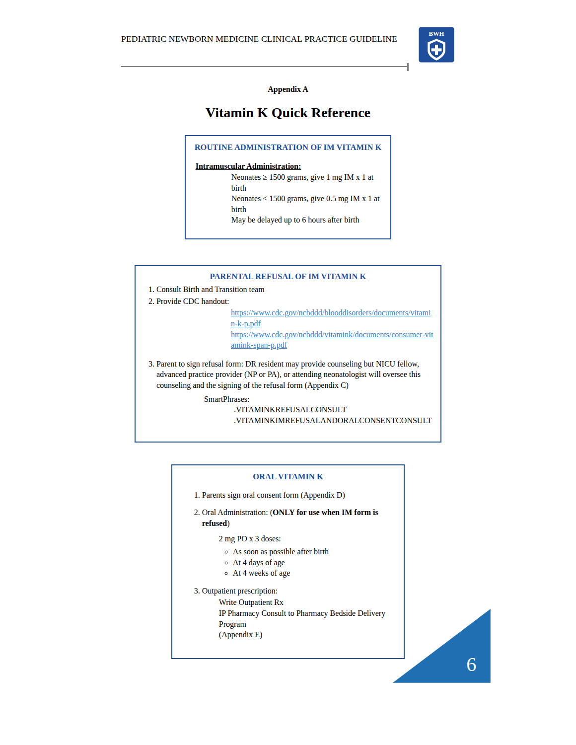PEDIATRIC NEWBORN MEDICINE CLINICAL PRACTICE GUIDELINE
BWH
Appendix A
Vitamin K Quick Reference
ROUTINE ADMINISTRATION OF IM VITAMIN K
Intramuscular Administration:
Neonates ≥ 1500 grams, give 1 mg IM x 1 at birth
Neonates < 1500 grams, give 0.5 mg IM x 1 at birth
May be delayed up to 6 hours after birth
PARENTAL REFUSAL OF IM VITAMIN K
Consult Birth and Transition team
Provide CDC handout:
https://www.cdc.gov/ncbddd/blooddisorders/documents/vitamin-k-p.pdf
https://www.cdc.gov/ncbddd/vitamink/documents/consumer-vitamink-span-p.pdf
Parent to sign refusal form: DR resident may provide counseling but NICU fellow, advanced practice provider (NP or PA), or attending neonatologist will oversee this counseling and the signing of the refusal form (Appendix C)
SmartPhrases:
.VITAMINKREFUSALCONSULT
.VITAMINKIMREFUSALANDORALCONSENTCONSULT
ORAL VITAMIN K
Parents sign oral consent form (Appendix D)
Oral Administration: (ONLY for use when IM form is refused)
2 mg PO x 3 doses:
As soon as possible after birth
At 4 days of age
At 4 weeks of age
Outpatient prescription:
Write Outpatient Rx
IP Pharmacy Consult to Pharmacy Bedside Delivery Program
(Appendix E)
6